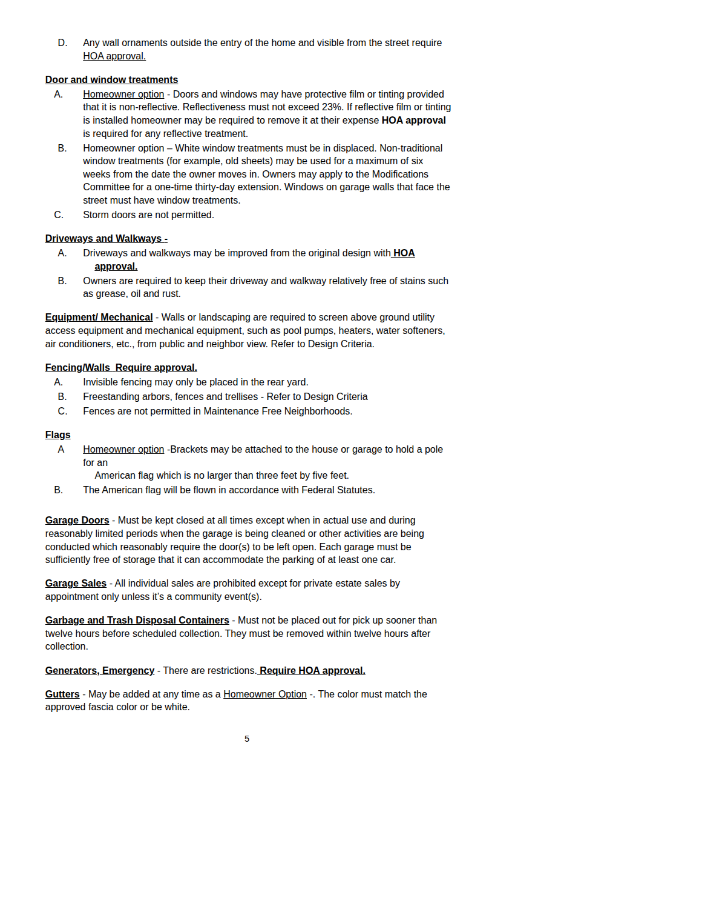D.
Any wall ornaments outside the entry of the home and visible from the street require HOA approval.
Door and window treatments
A.
Homeowner option - Doors and windows may have protective film or tinting provided that it is non-reflective. Reflectiveness must not exceed 23%. If reflective film or tinting is installed homeowner may be required to remove it at their expense HOA approval is required for any reflective treatment.
B.
Homeowner option – White window treatments must be in displaced. Non-traditional window treatments (for example, old sheets) may be used for a maximum of six weeks from the date the owner moves in. Owners may apply to the Modifications Committee for a one-time thirty-day extension. Windows on garage walls that face the street must have window treatments.
C.
Storm doors are not permitted.
Driveways and Walkways -
A.
Driveways and walkways may be improved from the original design with HOA
approval.
B.
Owners are required to keep their driveway and walkway relatively free of stains such as grease, oil and rust.
Equipment/ Mechanical - Walls or landscaping are required to screen above ground utility access equipment and mechanical equipment, such as pool pumps, heaters, water softeners, air conditioners, etc., from public and neighbor view. Refer to Design Criteria.
Fencing/Walls Require approval.
A.
Invisible fencing may only be placed in the rear yard.
B.
Freestanding arbors, fences and trellises - Refer to Design Criteria
C.
Fences are not permitted in Maintenance Free Neighborhoods.
Flags
A
Homeowner option -Brackets may be attached to the house or garage to hold a pole for an
American flag which is no larger than three feet by five feet.
B.
The American flag will be flown in accordance with Federal Statutes.
Garage Doors - Must be kept closed at all times except when in actual use and during reasonably limited periods when the garage is being cleaned or other activities are being conducted which reasonably require the door(s) to be left open. Each garage must be sufficiently free of storage that it can accommodate the parking of at least one car.
Garage Sales - All individual sales are prohibited except for private estate sales by appointment only unless it’s a community event(s).
Garbage and Trash Disposal Containers - Must not be placed out for pick up sooner than twelve hours before scheduled collection. They must be removed within twelve hours after collection.
Generators, Emergency - There are restrictions. Require HOA approval.
Gutters - May be added at any time as a Homeowner Option -. The color must match the approved fascia color or be white.
5